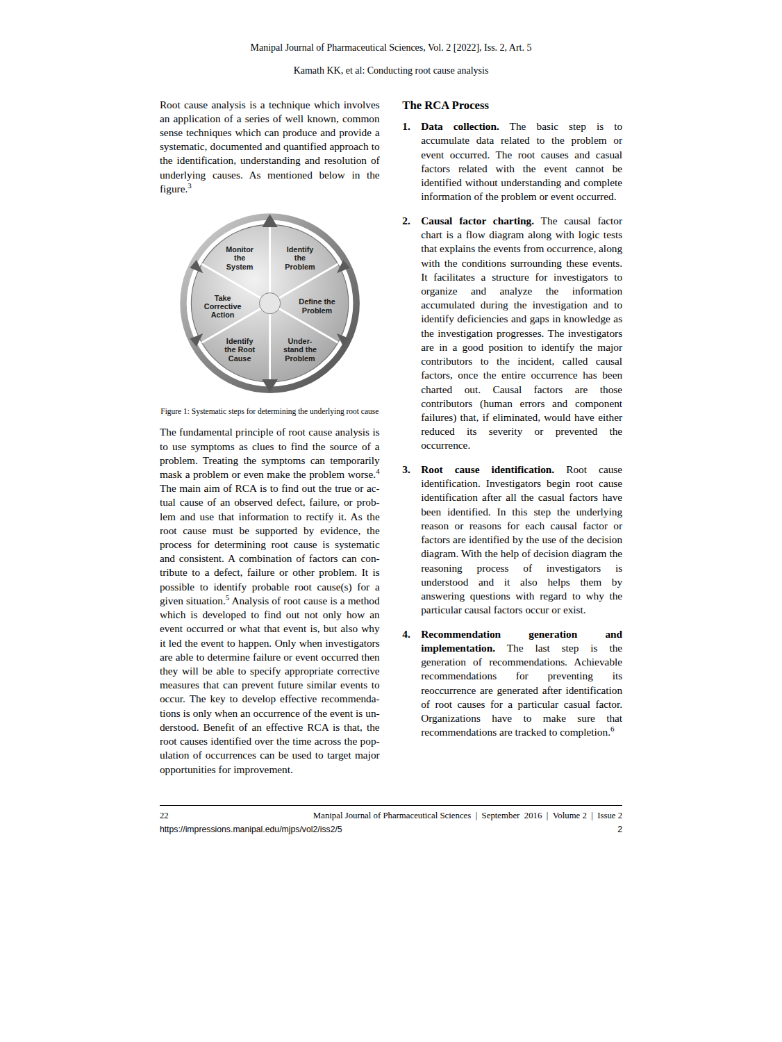Manipal Journal of Pharmaceutical Sciences, Vol. 2 [2022], Iss. 2, Art. 5
Kamath KK, et al: Conducting root cause analysis
Root cause analysis is a technique which involves an application of a series of well known, common sense techniques which can produce and provide a systematic, documented and quantified approach to the identification, understanding and resolution of underlying causes. As mentioned below in the figure.3
Identify the Problem Define the Problem Under- stand the Problem Identify the Root Cause Take Corrective Action Monitor the System
Figure 1: Systematic steps for determining the underlying root cause
The fundamental principle of root cause analysis is to use symptoms as clues to find the source of a problem. Treating the symptoms can temporarily mask a problem or even make the problem worse.4 The main aim of RCA is to find out the true or actual cause of an observed defect, failure, or problem and use that information to rectify it. As the root cause must be supported by evidence, the process for determining root cause is systematic and consistent. A combination of factors can contribute to a defect, failure or other problem. It is possible to identify probable root cause(s) for a given situation.5 Analysis of root cause is a method which is developed to find out not only how an event occurred or what that event is, but also why it led the event to happen. Only when investigators are able to determine failure or event occurred then they will be able to specify appropriate corrective measures that can prevent future similar events to occur. The key to develop effective recommendations is only when an occurrence of the event is understood. Benefit of an effective RCA is that, the root causes identified over the time across the population of occurrences can be used to target major opportunities for improvement.
The RCA Process
Data collection. The basic step is to accumulate data related to the problem or event occurred. The root causes and casual factors related with the event cannot be identified without understanding and complete information of the problem or event occurred.
Causal factor charting. The causal factor chart is a flow diagram along with logic tests that explains the events from occurrence, along with the conditions surrounding these events. It facilitates a structure for investigators to organize and analyze the information accumulated during the investigation and to identify deficiencies and gaps in knowledge as the investigation progresses. The investigators are in a good position to identify the major contributors to the incident, called causal factors, once the entire occurrence has been charted out. Causal factors are those contributors (human errors and component failures) that, if eliminated, would have either reduced its severity or prevented the occurrence.
Root cause identification. Root cause identification. Investigators begin root cause identification after all the casual factors have been identified. In this step the underlying reason or reasons for each causal factor or factors are identified by the use of the decision diagram. With the help of decision diagram the reasoning process of investigators is understood and it also helps them by answering questions with regard to why the particular causal factors occur or exist.
Recommendation generation and implementation. The last step is the generation of recommendations. Achievable recommendations for preventing its reoccurrence are generated after identification of root causes for a particular casual factor. Organizations have to make sure that recommendations are tracked to completion.6
22
Manipal Journal of Pharmaceutical Sciences | September 2016 | Volume 2 | Issue 2
https://impressions.manipal.edu/mjps/vol2/iss2/5
2